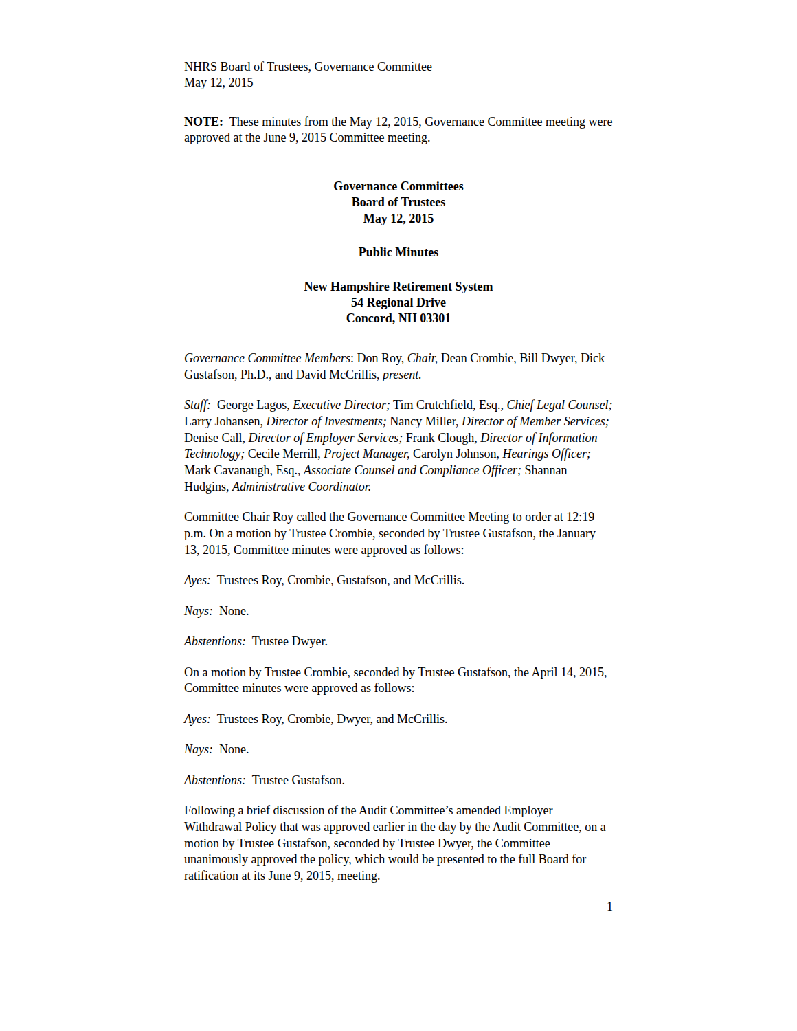NHRS Board of Trustees, Governance Committee
May 12, 2015
NOTE: These minutes from the May 12, 2015, Governance Committee meeting were approved at the June 9, 2015 Committee meeting.
Governance Committees
Board of Trustees
May 12, 2015
Public Minutes
New Hampshire Retirement System
54 Regional Drive
Concord, NH 03301
Governance Committee Members: Don Roy, Chair, Dean Crombie, Bill Dwyer, Dick Gustafson, Ph.D., and David McCrillis, present.
Staff: George Lagos, Executive Director; Tim Crutchfield, Esq., Chief Legal Counsel; Larry Johansen, Director of Investments; Nancy Miller, Director of Member Services; Denise Call, Director of Employer Services; Frank Clough, Director of Information Technology; Cecile Merrill, Project Manager, Carolyn Johnson, Hearings Officer; Mark Cavanaugh, Esq., Associate Counsel and Compliance Officer; Shannan Hudgins, Administrative Coordinator.
Committee Chair Roy called the Governance Committee Meeting to order at 12:19 p.m. On a motion by Trustee Crombie, seconded by Trustee Gustafson, the January 13, 2015, Committee minutes were approved as follows:
Ayes: Trustees Roy, Crombie, Gustafson, and McCrillis.
Nays: None.
Abstentions: Trustee Dwyer.
On a motion by Trustee Crombie, seconded by Trustee Gustafson, the April 14, 2015, Committee minutes were approved as follows:
Ayes: Trustees Roy, Crombie, Dwyer, and McCrillis.
Nays: None.
Abstentions: Trustee Gustafson.
Following a brief discussion of the Audit Committee’s amended Employer Withdrawal Policy that was approved earlier in the day by the Audit Committee, on a motion by Trustee Gustafson, seconded by Trustee Dwyer, the Committee unanimously approved the policy, which would be presented to the full Board for ratification at its June 9, 2015, meeting.
1